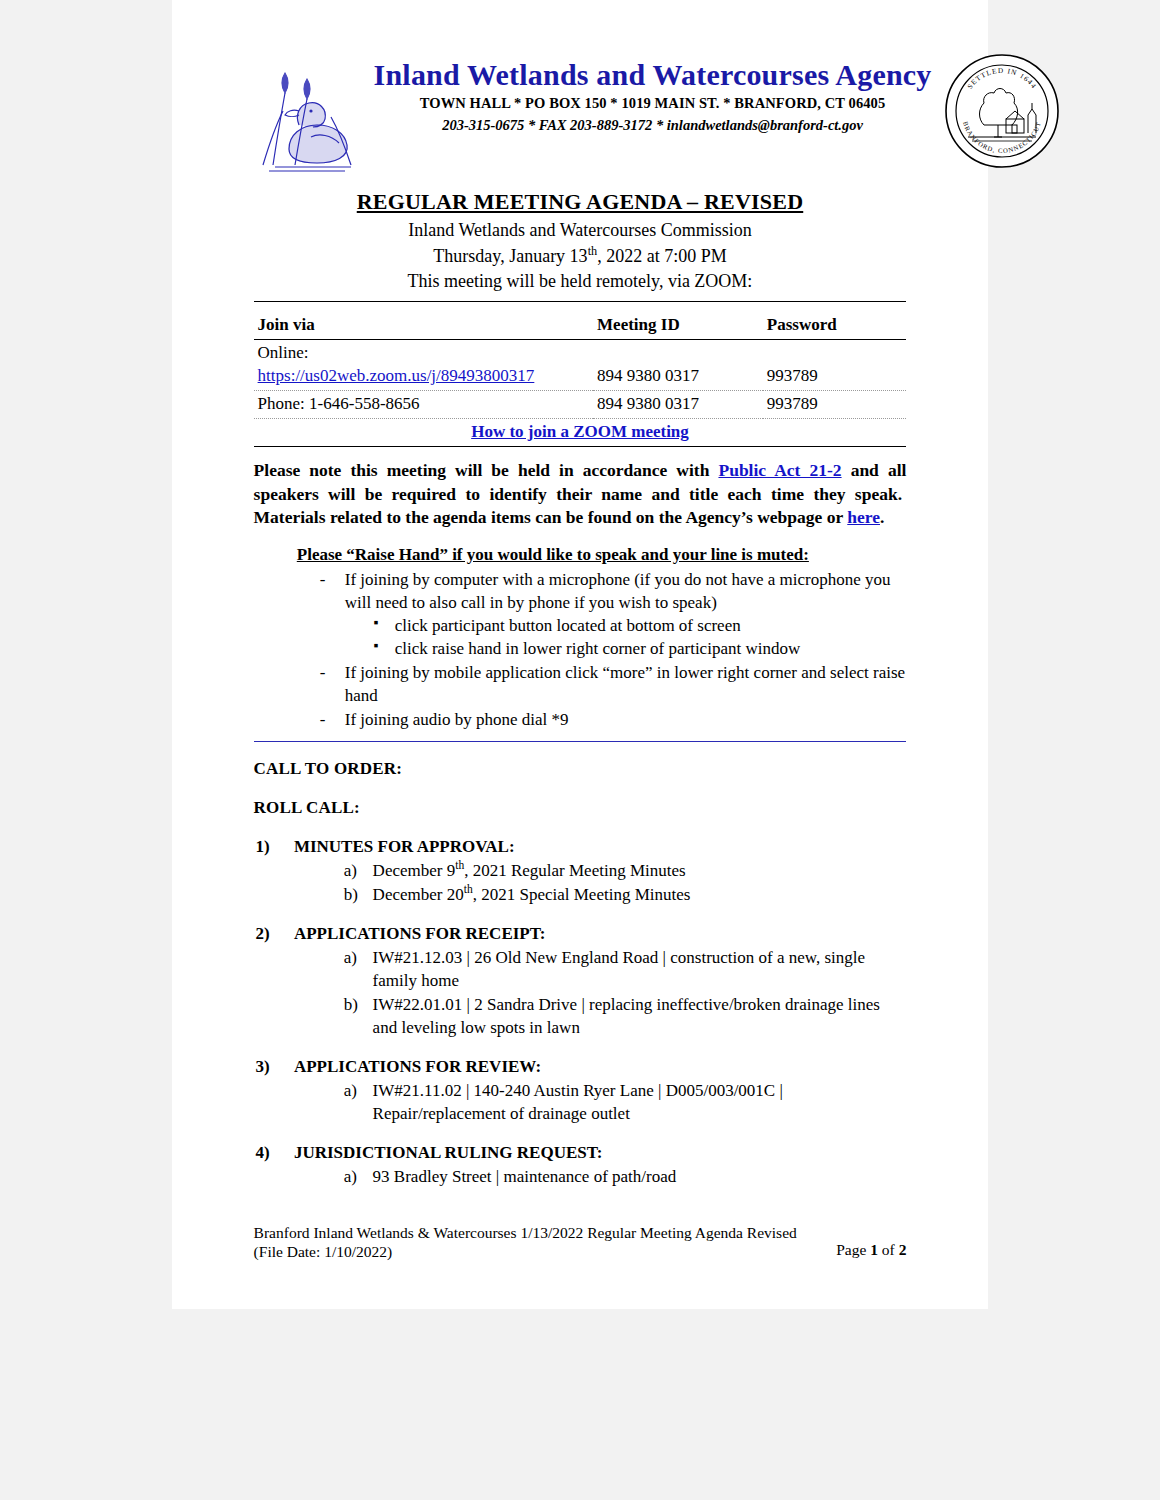Inland Wetlands and Watercourses Agency
TOWN HALL * PO BOX 150 * 1019 MAIN ST. * BRANFORD, CT 06405
203-315-0675 * FAX 203-889-3172 * inlandwetlands@branford-ct.gov
SETTLED IN 1644 BRANFORD, CONNECTICUT
REGULAR MEETING AGENDA – REVISED
Inland Wetlands and Watercourses Commission
Thursday, January 13th, 2022 at 7:00 PM
This meeting will be held remotely, via ZOOM:
| Join via | Meeting ID | Password |
| --- | --- | --- |
| Online: https://us02web.zoom.us/j/89493800317 | 894 9380 0317 | 993789 |
| Phone: 1-646-558-8656 | 894 9380 0317 | 993789 |
| How to join a ZOOM meeting |
Please note this meeting will be held in accordance with Public Act 21-2 and all speakers will be required to identify their name and title each time they speak. Materials related to the agenda items can be found on the Agency’s webpage or here.
Please “Raise Hand” if you would like to speak and your line is muted:
If joining by computer with a microphone (if you do not have a microphone you will need to also call in by phone if you wish to speak)
click participant button located at bottom of screen
click raise hand in lower right corner of participant window
If joining by mobile application click “more” in lower right corner and select raise hand
If joining audio by phone dial *9
CALL TO ORDER:
ROLL CALL:
MINUTES FOR APPROVAL:
December 9th, 2021 Regular Meeting Minutes
December 20th, 2021 Special Meeting Minutes
APPLICATIONS FOR RECEIPT:
IW#21.12.03 | 26 Old New England Road | construction of a new, single family home
IW#22.01.01 | 2 Sandra Drive | replacing ineffective/broken drainage lines and leveling low spots in lawn
APPLICATIONS FOR REVIEW:
IW#21.11.02 | 140-240 Austin Ryer Lane | D005/003/001C | Repair/replacement of drainage outlet
JURISDICTIONAL RULING REQUEST:
93 Bradley Street | maintenance of path/road
Branford Inland Wetlands & Watercourses 1/13/2022 Regular Meeting Agenda Revised
(File Date: 1/10/2022)
Page 1 of 2